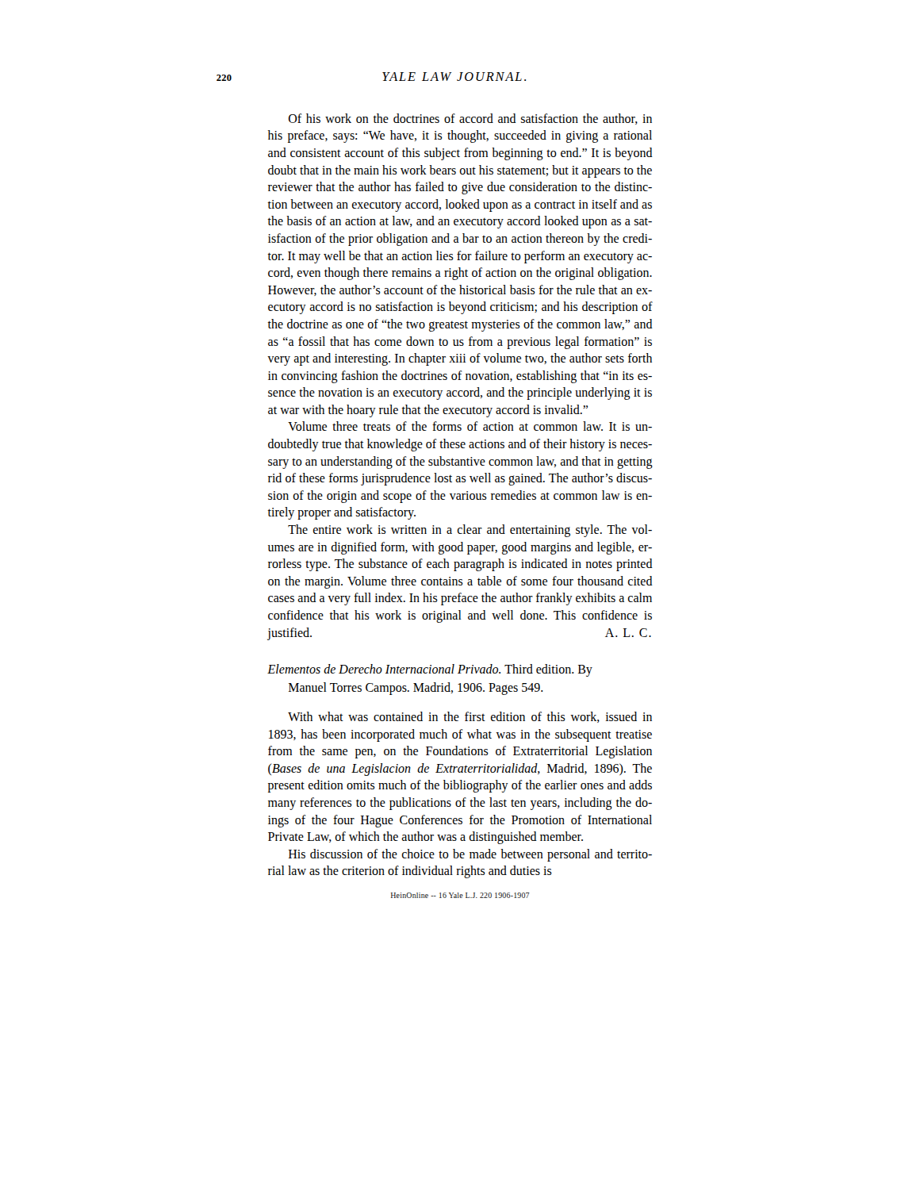220
YALE LAW JOURNAL.
Of his work on the doctrines of accord and satisfaction the author, in his preface, says: “We have, it is thought, succeeded in giving a rational and consistent account of this subject from beginning to end.” It is beyond doubt that in the main his work bears out his statement; but it appears to the reviewer that the author has failed to give due consideration to the distinction between an executory accord, looked upon as a contract in itself and as the basis of an action at law, and an executory accord looked upon as a satisfaction of the prior obligation and a bar to an action thereon by the creditor. It may well be that an action lies for failure to perform an executory accord, even though there remains a right of action on the original obligation. However, the author’s account of the historical basis for the rule that an executory accord is no satisfaction is beyond criticism; and his description of the doctrine as one of “the two greatest mysteries of the common law,” and as “a fossil that has come down to us from a previous legal formation” is very apt and interesting. In chapter xiii of volume two, the author sets forth in convincing fashion the doctrines of novation, establishing that “in its essence the novation is an executory accord, and the principle underlying it is at war with the hoary rule that the executory accord is invalid.”
Volume three treats of the forms of action at common law. It is undoubtedly true that knowledge of these actions and of their history is necessary to an understanding of the substantive common law, and that in getting rid of these forms jurisprudence lost as well as gained. The author’s discussion of the origin and scope of the various remedies at common law is entirely proper and satisfactory.
The entire work is written in a clear and entertaining style. The volumes are in dignified form, with good paper, good margins and legible, errorless type. The substance of each paragraph is indicated in notes printed on the margin. Volume three contains a table of some four thousand cited cases and a very full index. In his preface the author frankly exhibits a calm confidence that his work is original and well done. This confidence is justified.A. L. C.
Elementos de Derecho Internacional Privado. Third edition. By Manuel Torres Campos. Madrid, 1906. Pages 549.
With what was contained in the first edition of this work, issued in 1893, has been incorporated much of what was in the subsequent treatise from the same pen, on the Foundations of Extraterritorial Legislation (Bases de una Legislacion de Extraterritorialidad, Madrid, 1896). The present edition omits much of the bibliography of the earlier ones and adds many references to the publications of the last ten years, including the doings of the four Hague Conferences for the Promotion of International Private Law, of which the author was a distinguished member.
His discussion of the choice to be made between personal and territorial law as the criterion of individual rights and duties is
HeinOnline -- 16 Yale L.J. 220 1906-1907